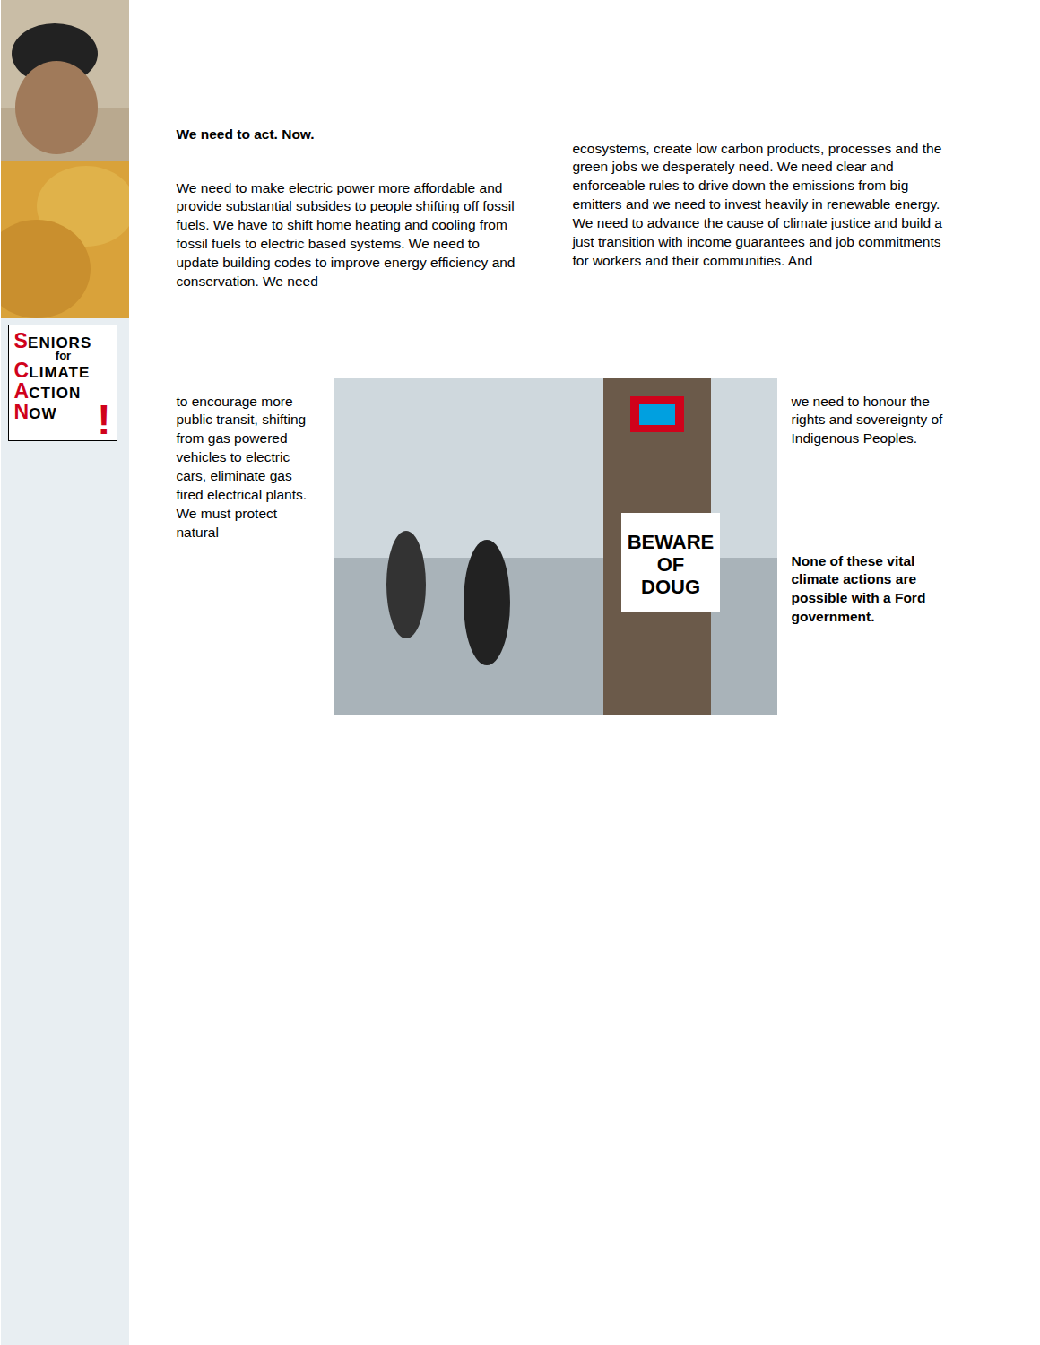SENIORS for CLIMATE ACTION NOW !
We need to act. Now.
We need to make electric power more affordable and provide substantial subsides to people shifting off fossil fuels. We have to shift home heating and cooling from fossil fuels to electric based systems. We need to update building codes to improve energy efficiency and conservation. We need
ecosystems, create low carbon products, processes and the green jobs we desperately need. We need clear and enforceable rules to drive down the emissions from big emitters and we need to invest heavily in renewable energy. We need to advance the cause of climate justice and build a just transition with income guarantees and job commitments for workers and their communities. And
to encourage more public transit, shifting from gas powered vehicles to electric cars, eliminate gas fired electrical plants. We must protect natural
we need to honour the rights and sovereignty of Indigenous Peoples.
None of these vital climate actions are possible with a Ford government.